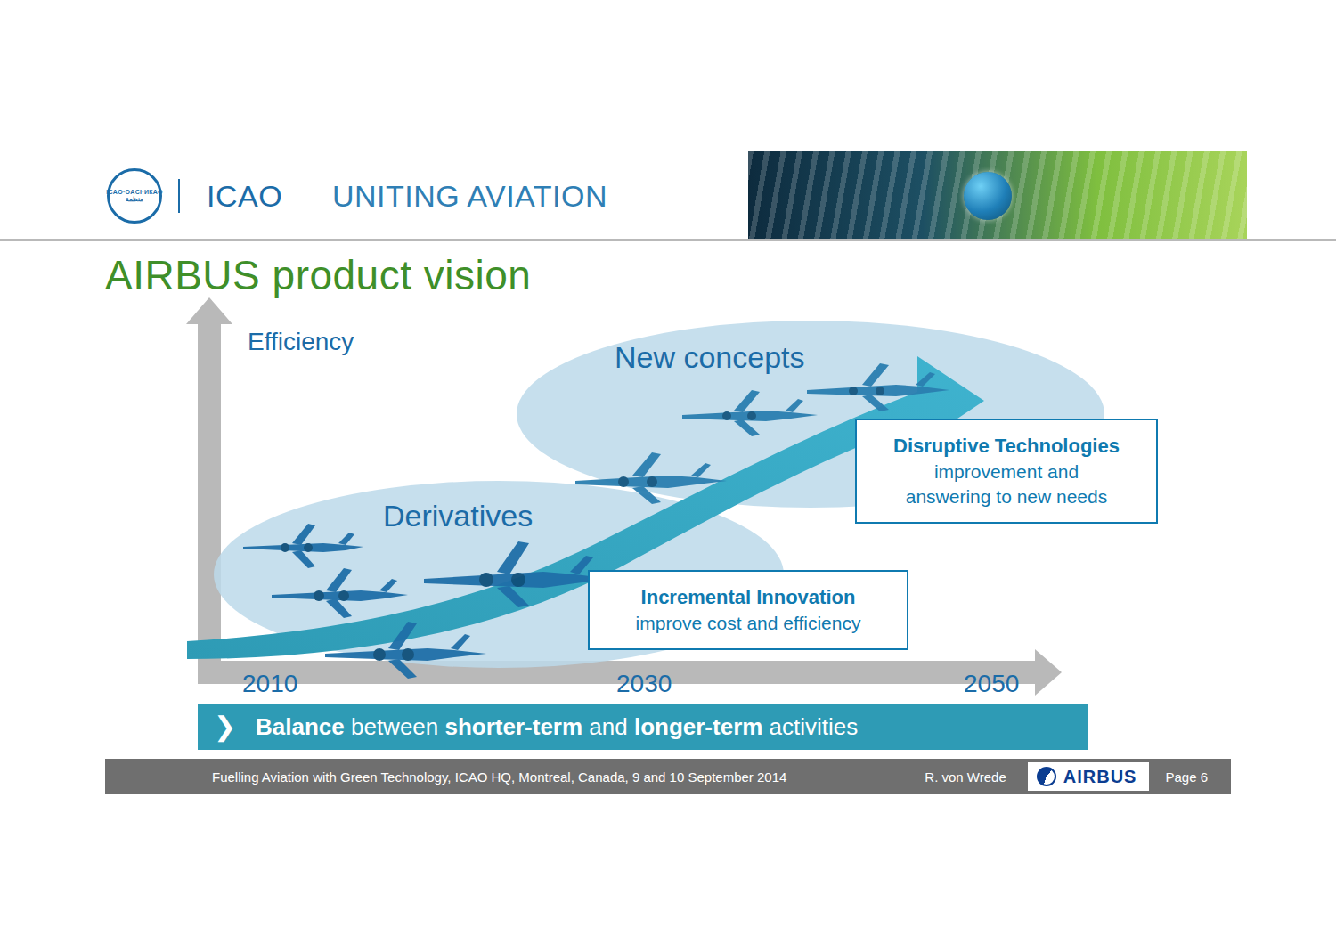ICAO·OACI·ИКАО
منظمة
ICAO UNITING AVIATION
AIRBUS product vision
Efficiency
2010 2030 2050
Derivatives
New concepts
Disruptive Technologies improvement and answering to new needs
Incremental Innovation improve cost and efficiency
❯ Balance between shorter-term and longer-term activities
Fuelling Aviation with Green Technology, ICAO HQ, Montreal, Canada, 9 and 10 September 2014
R. von Wrede
AIRBUS
Page 6